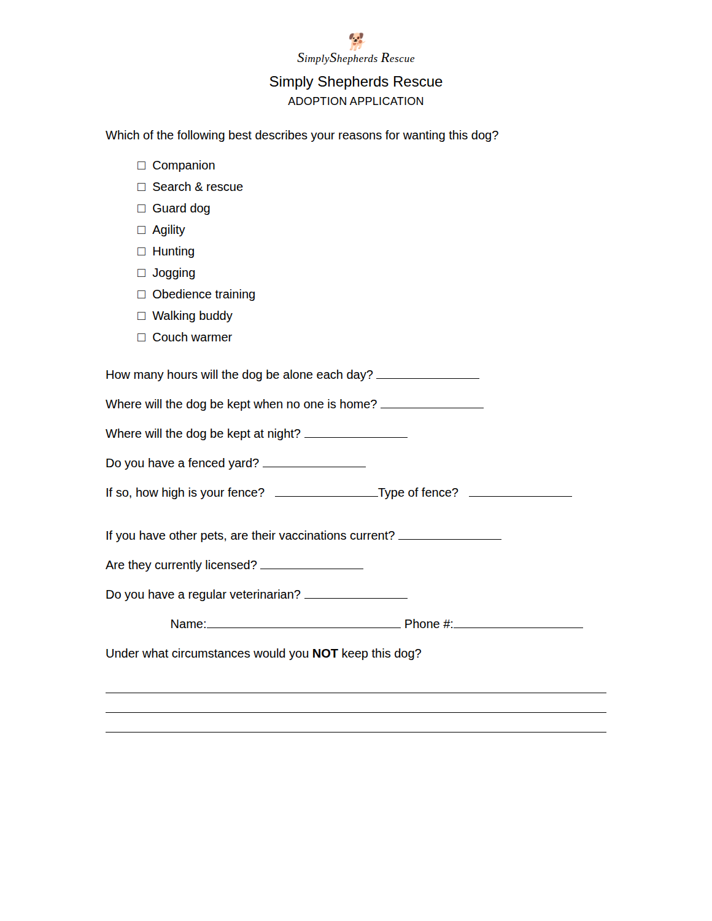🐕 SimplyShepherds Rescue
Simply Shepherds Rescue
ADOPTION APPLICATION
Which of the following best describes your reasons for wanting this dog?
Companion
Search & rescue
Guard dog
Agility
Hunting
Jogging
Obedience training
Walking buddy
Couch warmer
How many hours will the dog be alone each day?
Where will the dog be kept when no one is home?
Where will the dog be kept at night?
Do you have a fenced yard?
If so, how high is your fence? Type of fence?
If you have other pets, are their vaccinations current?
Are they currently licensed?
Do you have a regular veterinarian?
Name: Phone #:
Under what circumstances would you NOT keep this dog?